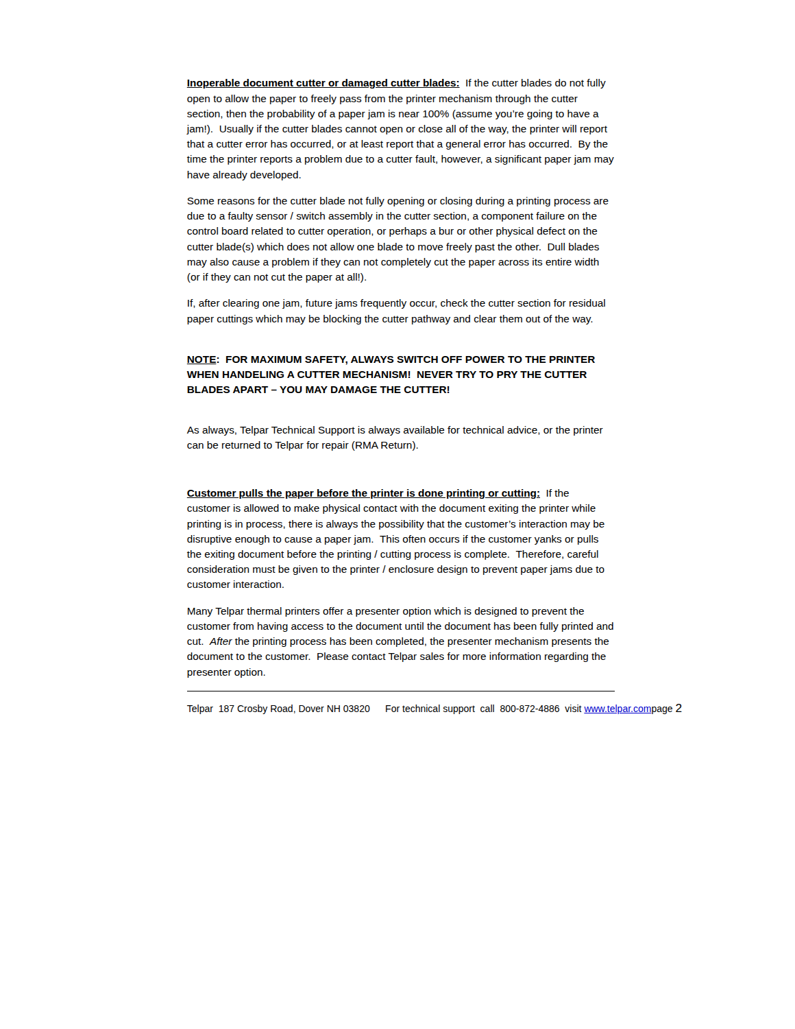Inoperable document cutter or damaged cutter blades: If the cutter blades do not fully open to allow the paper to freely pass from the printer mechanism through the cutter section, then the probability of a paper jam is near 100% (assume you’re going to have a jam!). Usually if the cutter blades cannot open or close all of the way, the printer will report that a cutter error has occurred, or at least report that a general error has occurred. By the time the printer reports a problem due to a cutter fault, however, a significant paper jam may have already developed.
Some reasons for the cutter blade not fully opening or closing during a printing process are due to a faulty sensor / switch assembly in the cutter section, a component failure on the control board related to cutter operation, or perhaps a bur or other physical defect on the cutter blade(s) which does not allow one blade to move freely past the other. Dull blades may also cause a problem if they can not completely cut the paper across its entire width (or if they can not cut the paper at all!).
If, after clearing one jam, future jams frequently occur, check the cutter section for residual paper cuttings which may be blocking the cutter pathway and clear them out of the way.
NOTE: FOR MAXIMUM SAFETY, ALWAYS SWITCH OFF POWER TO THE PRINTER WHEN HANDELING A CUTTER MECHANISM! NEVER TRY TO PRY THE CUTTER BLADES APART – YOU MAY DAMAGE THE CUTTER!
As always, Telpar Technical Support is always available for technical advice, or the printer can be returned to Telpar for repair (RMA Return).
Customer pulls the paper before the printer is done printing or cutting: If the customer is allowed to make physical contact with the document exiting the printer while printing is in process, there is always the possibility that the customer’s interaction may be disruptive enough to cause a paper jam. This often occurs if the customer yanks or pulls the exiting document before the printing / cutting process is complete. Therefore, careful consideration must be given to the printer / enclosure design to prevent paper jams due to customer interaction.
Many Telpar thermal printers offer a presenter option which is designed to prevent the customer from having access to the document until the document has been fully printed and cut. After the printing process has been completed, the presenter mechanism presents the document to the customer. Please contact Telpar sales for more information regarding the presenter option.
Telpar 187 Crosby Road, Dover NH 03820 For technical support call 800-872-4886 visit www.telpar.com
page 2